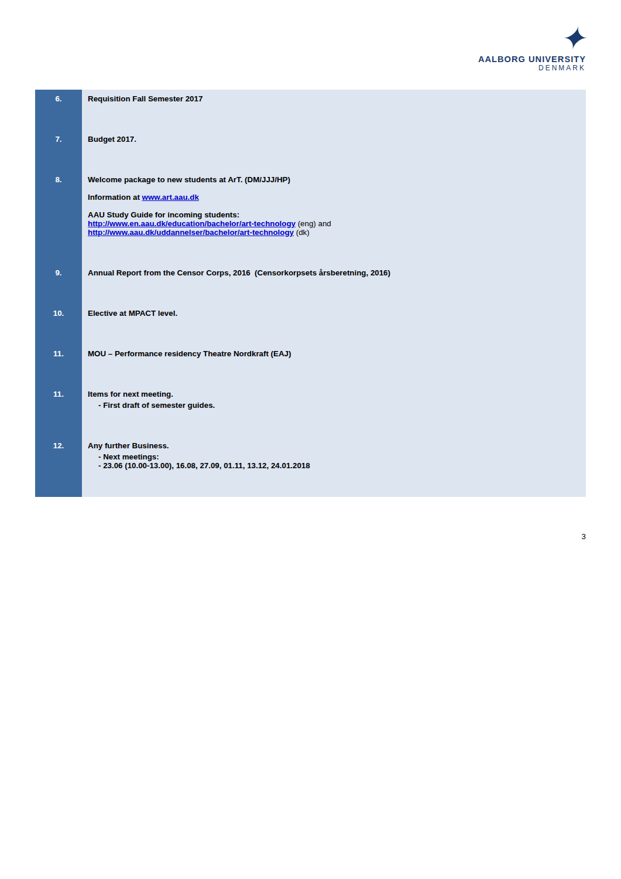✦
AALBORG UNIVERSITY
DENMARK
| 6. | Requisition Fall Semester 2017 |
| 7. | Budget 2017. |
| 8. | Welcome package to new students at ArT. (DM/JJJ/HP) Information at www.art.aau.dk AAU Study Guide for incoming students: http://www.en.aau.dk/education/bachelor/art-technology (eng) and http://www.aau.dk/uddannelser/bachelor/art-technology (dk) |
| 9. | Annual Report from the Censor Corps, 2016 (Censorkorpsets årsberetning, 2016) |
| 10. | Elective at MPACT level. |
| 11. | MOU – Performance residency Theatre Nordkraft (EAJ) |
| 11. | Items for next meeting. First draft of semester guides. |
| 12. | Any further Business. Next meetings: 23.06 (10.00-13.00), 16.08, 27.09, 01.11, 13.12, 24.01.2018 |
3